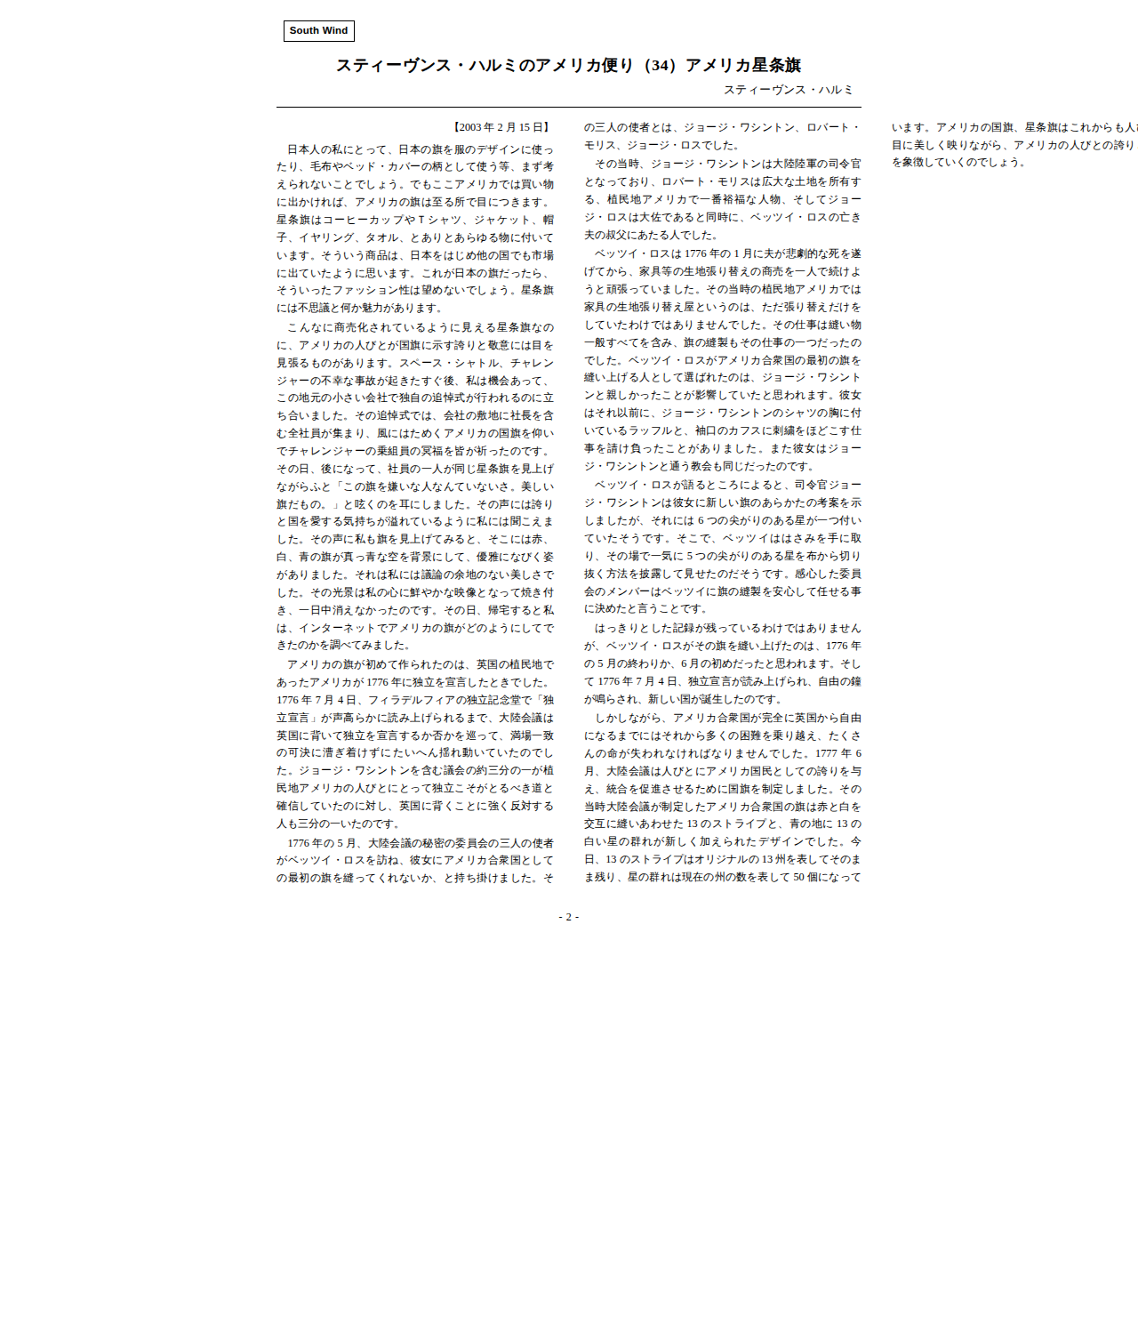South Wind
スティーヴンス・ハルミのアメリカ便り（34）アメリカ星条旗
スティーヴンス・ハルミ
【2003 年 2 月 15 日】
日本人の私にとって、日本の旗を服のデザインに使ったり、毛布やベッド・カバーの柄として使う等、まず考えられないことでしょう。でもここアメリカでは買い物に出かければ、アメリカの旗は至る所で目につきます。星条旗はコーヒーカップやＴシャツ、ジャケット、帽子、イヤリング、タオル、とありとあらゆる物に付いています。そういう商品は、日本をはじめ他の国でも市場に出ていたように思います。これが日本の旗だったら、そういったファッション性は望めないでしょう。星条旗には不思議と何か魅力があります。
こんなに商売化されているように見える星条旗なのに、アメリカの人びとが国旗に示す誇りと敬意には目を見張るものがあります。スペース・シャトル、チャレンジャーの不幸な事故が起きたすぐ後、私は機会あって、この地元の小さい会社で独自の追悼式が行われるのに立ち合いました。その追悼式では、会社の敷地に社長を含む全社員が集まり、風にはためくアメリカの国旗を仰いでチャレンジャーの乗組員の冥福を皆が祈ったのです。その日、後になって、社員の一人が同じ星条旗を見上げながらふと「この旗を嫌いな人なんていないさ。美しい旗だもの。」と呟くのを耳にしました。その声には誇りと国を愛する気持ちが溢れているように私には聞こえました。その声に私も旗を見上げてみると、そこには赤、白、青の旗が真っ青な空を背景にして、優雅になびく姿がありました。それは私には議論の余地のない美しさでした。その光景は私の心に鮮やかな映像となって焼き付き、一日中消えなかったのです。その日、帰宅すると私は、インターネットでアメリカの旗がどのようにしてできたのかを調べてみました。
アメリカの旗が初めて作られたのは、英国の植民地であったアメリカが 1776 年に独立を宣言したときでした。1776 年 7 月 4 日、フィラデルフィアの独立記念堂で「独立宣言」が声高らかに読み上げられるまで、大陸会議は英国に背いて独立を宣言するか否かを巡って、満場一致の可決に漕ぎ着けずにたいへん揺れ動いていたのでした。ジョージ・ワシントンを含む議会の約三分の一が植民地アメリカの人びとにとって独立こそがとるべき道と確信していたのに対し、英国に背くことに強く反対する人も三分の一いたのです。
1776 年の 5 月、大陸会議の秘密の委員会の三人の使者がベッツイ・ロスを訪ね、彼女にアメリカ合衆国としての最初の旗を縫ってくれないか、と持ち掛けました。その三人の使者とは、ジョージ・ワシントン、ロバート・モリス、ジョージ・ロスでした。
その当時、ジョージ・ワシントンは大陸陸軍の司令官となっており、ロバート・モリスは広大な土地を所有する、植民地アメリカで一番裕福な人物、そしてジョージ・ロスは大佐であると同時に、ベッツイ・ロスの亡き夫の叔父にあたる人でした。
ベッツイ・ロスは 1776 年の 1 月に夫が悲劇的な死を遂げてから、家具等の生地張り替えの商売を一人で続けようと頑張っていました。その当時の植民地アメリカでは家具の生地張り替え屋というのは、ただ張り替えだけをしていたわけではありませんでした。その仕事は縫い物一般すべてを含み、旗の縫製もその仕事の一つだったのでした。ベッツイ・ロスがアメリカ合衆国の最初の旗を縫い上げる人として選ばれたのは、ジョージ・ワシントンと親しかったことが影響していたと思われます。彼女はそれ以前に、ジョージ・ワシントンのシャツの胸に付いているラッフルと、袖口のカフスに刺繍をほどこす仕事を請け負ったことがありました。また彼女はジョージ・ワシントンと通う教会も同じだったのです。
ベッツイ・ロスが語るところによると、司令官ジョージ・ワシントンは彼女に新しい旗のあらかたの考案を示しましたが、それには 6 つの尖がりのある星が一つ付いていたそうです。そこで、ベッツイははさみを手に取り、その場で一気に 5 つの尖がりのある星を布から切り抜く方法を披露して見せたのだそうです。感心した委員会のメンバーはベッツイに旗の縫製を安心して任せる事に決めたと言うことです。
はっきりとした記録が残っているわけではありませんが、ベッツイ・ロスがその旗を縫い上げたのは、1776 年の 5 月の終わりか、6 月の初めだったと思われます。そして 1776 年 7 月 4 日、独立宣言が読み上げられ、自由の鐘が鳴らされ、新しい国が誕生したのです。
しかしながら、アメリカ合衆国が完全に英国から自由になるまでにはそれから多くの困難を乗り越え、たくさんの命が失われなければなりませんでした。1777 年 6 月、大陸会議は人びとにアメリカ国民としての誇りを与え、統合を促進させるために国旗を制定しました。その当時大陸会議が制定したアメリカ合衆国の旗は赤と白を交互に縫いあわせた 13 のストライプと、青の地に 13 の白い星の群れが新しく加えられたデザインでした。今日、13 のストライプはオリジナルの 13 州を表してそのまま残り、星の群れは現在の州の数を表して 50 個になっています。アメリカの国旗、星条旗はこれからも人びとの目に美しく映りながら、アメリカの人びとの誇りと統合を象徴していくのでしょう。
- 2 -